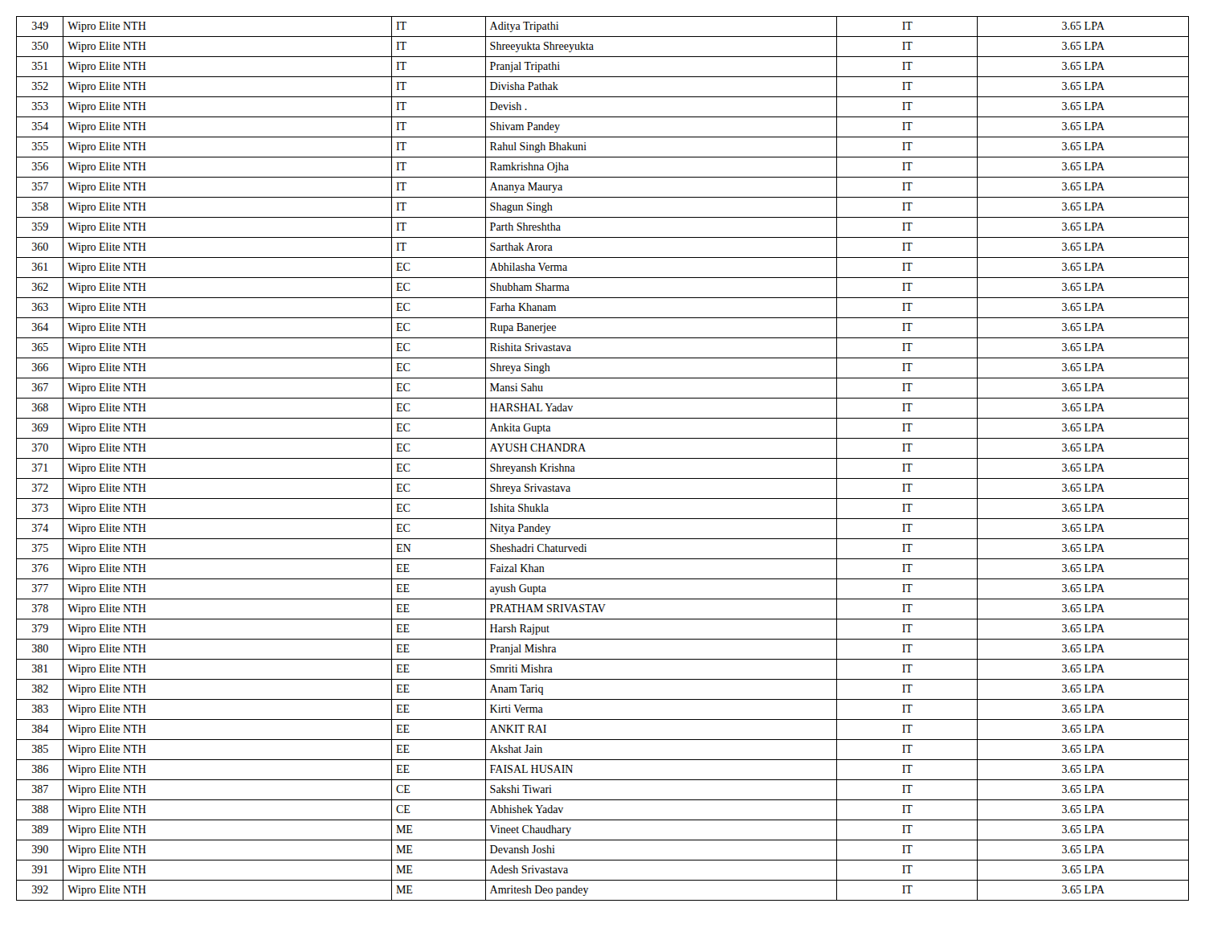| 349 | Wipro Elite NTH | IT | Aditya Tripathi | IT | 3.65 LPA |
| 350 | Wipro Elite NTH | IT | Shreeyukta Shreeyukta | IT | 3.65 LPA |
| 351 | Wipro Elite NTH | IT | Pranjal Tripathi | IT | 3.65 LPA |
| 352 | Wipro Elite NTH | IT | Divisha Pathak | IT | 3.65 LPA |
| 353 | Wipro Elite NTH | IT | Devish . | IT | 3.65 LPA |
| 354 | Wipro Elite NTH | IT | Shivam Pandey | IT | 3.65 LPA |
| 355 | Wipro Elite NTH | IT | Rahul Singh Bhakuni | IT | 3.65 LPA |
| 356 | Wipro Elite NTH | IT | Ramkrishna Ojha | IT | 3.65 LPA |
| 357 | Wipro Elite NTH | IT | Ananya Maurya | IT | 3.65 LPA |
| 358 | Wipro Elite NTH | IT | Shagun Singh | IT | 3.65 LPA |
| 359 | Wipro Elite NTH | IT | Parth Shreshtha | IT | 3.65 LPA |
| 360 | Wipro Elite NTH | IT | Sarthak Arora | IT | 3.65 LPA |
| 361 | Wipro Elite NTH | EC | Abhilasha Verma | IT | 3.65 LPA |
| 362 | Wipro Elite NTH | EC | Shubham Sharma | IT | 3.65 LPA |
| 363 | Wipro Elite NTH | EC | Farha Khanam | IT | 3.65 LPA |
| 364 | Wipro Elite NTH | EC | Rupa Banerjee | IT | 3.65 LPA |
| 365 | Wipro Elite NTH | EC | Rishita Srivastava | IT | 3.65 LPA |
| 366 | Wipro Elite NTH | EC | Shreya Singh | IT | 3.65 LPA |
| 367 | Wipro Elite NTH | EC | Mansi Sahu | IT | 3.65 LPA |
| 368 | Wipro Elite NTH | EC | HARSHAL Yadav | IT | 3.65 LPA |
| 369 | Wipro Elite NTH | EC | Ankita Gupta | IT | 3.65 LPA |
| 370 | Wipro Elite NTH | EC | AYUSH CHANDRA | IT | 3.65 LPA |
| 371 | Wipro Elite NTH | EC | Shreyansh Krishna | IT | 3.65 LPA |
| 372 | Wipro Elite NTH | EC | Shreya Srivastava | IT | 3.65 LPA |
| 373 | Wipro Elite NTH | EC | Ishita Shukla | IT | 3.65 LPA |
| 374 | Wipro Elite NTH | EC | Nitya Pandey | IT | 3.65 LPA |
| 375 | Wipro Elite NTH | EN | Sheshadri Chaturvedi | IT | 3.65 LPA |
| 376 | Wipro Elite NTH | EE | Faizal Khan | IT | 3.65 LPA |
| 377 | Wipro Elite NTH | EE | ayush Gupta | IT | 3.65 LPA |
| 378 | Wipro Elite NTH | EE | PRATHAM SRIVASTAV | IT | 3.65 LPA |
| 379 | Wipro Elite NTH | EE | Harsh Rajput | IT | 3.65 LPA |
| 380 | Wipro Elite NTH | EE | Pranjal Mishra | IT | 3.65 LPA |
| 381 | Wipro Elite NTH | EE | Smriti Mishra | IT | 3.65 LPA |
| 382 | Wipro Elite NTH | EE | Anam Tariq | IT | 3.65 LPA |
| 383 | Wipro Elite NTH | EE | Kirti Verma | IT | 3.65 LPA |
| 384 | Wipro Elite NTH | EE | ANKIT RAI | IT | 3.65 LPA |
| 385 | Wipro Elite NTH | EE | Akshat Jain | IT | 3.65 LPA |
| 386 | Wipro Elite NTH | EE | FAISAL HUSAIN | IT | 3.65 LPA |
| 387 | Wipro Elite NTH | CE | Sakshi Tiwari | IT | 3.65 LPA |
| 388 | Wipro Elite NTH | CE | Abhishek Yadav | IT | 3.65 LPA |
| 389 | Wipro Elite NTH | ME | Vineet Chaudhary | IT | 3.65 LPA |
| 390 | Wipro Elite NTH | ME | Devansh Joshi | IT | 3.65 LPA |
| 391 | Wipro Elite NTH | ME | Adesh Srivastava | IT | 3.65 LPA |
| 392 | Wipro Elite NTH | ME | Amritesh Deo pandey | IT | 3.65 LPA |